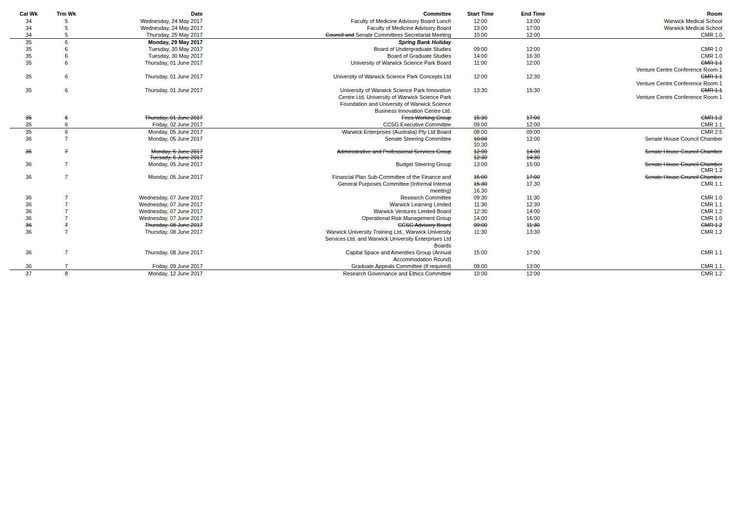| Cal Wk | Trm Wk | Date | Committee | Start Time | End Time | Room |
| --- | --- | --- | --- | --- | --- | --- |
| 34 | 5 | Wednesday, 24 May 2017 | Faculty of Medicine Advisory Board Lunch | 12:00 | 13:00 | Warwick Medical School |
| 34 | 5 | Wednesday, 24 May 2017 | Faculty of Medicine Advisory Board | 13:00 | 17:00 | Warwick Medical School |
| 34 | 5 | Thursday, 25 May 2017 | Council and Senate Committees Secretariat Meeting | 10:00 | 12:00 | CMR 1.0 |
| 35 | 6 | Monday, 29 May 2017 | Spring Bank Holiday | | | |
| 35 | 6 | Tuesday, 30 May 2017 | Board of Undergraduate Studies | 09:00 | 12:00 | CMR 1.0 |
| 35 | 6 | Tuesday, 30 May 2017 | Board of Graduate Studies | 14:00 | 16:30 | CMR 1.0 |
| 35 | 6 | Thursday, 01 June 2017 | University of Warwick Science Park Board | 11:00 | 12:00 | CMR 1.1 |
| | | | | | | Venture Centre Conference Room 1 |
| 35 | 6 | Thursday, 01 June 2017 | University of Warwick Science Park Concepts Ltd | 12:00 | 12:30 | CMR 1.1 |
| | | | | | | Venture Centre Conference Room 1 |
| 35 | 6 | Thursday, 01 June 2017 | University of Warwick Science Park Innovation | 13:30 | 15:30 | CMR 1.1 |
| | | | Centre Ltd, University of Warwick Science Park | | | Venture Centre Conference Room 1 |
| | | | Foundation and University of Warwick Science | | | |
| | | | Business Innovation Centre Ltd. | | | |
| 35 | 6 | Thursday, 01 June 2017 | Fees Working Group | 15:30 | 17:00 | CMR 1.2 |
| 35 | 6 | Friday, 02 June 2017 | CCSG Executive Committee | 09:00 | 12:00 | CMR 1.1 |
| 35 | 6 | Monday, 05 June 2017 | Warwick Enterprises (Australia) Pty Ltd Board | 08:00 | 09:00 | CMR 2.5 |
| 36 | 7 | Monday, 05 June 2017 | Senate Steering Committee | 10:00 10:30 | 12:00 | Senate House Council Chamber |
| 36 | 7 | Monday, 5 June 2017 Tuesady, 6 June 2017 | Administrative and Professional Services Group | 12:00 12:30 | 14:00 14:30 | Senate House Council Chamber |
| 36 | 7 | Monday, 05 June 2017 | Budget Steering Group | 13:00 | 15:00 | Senate House Council Chamber CMR 1.2 |
| 36 | 7 | Monday, 05 June 2017 | Financial Plan Sub-Committee of the Finance and | 15:00 | 17:00 | Senate House Council Chamber |
| | | | General Purposes Committee (Informal Internal | 15.30 | 17.30 | CMR 1.1 |
| | | | meeting) | 16.30 | | |
| 36 | 7 | Wednesday, 07 June 2017 | Research Committee | 09:30 | 11:30 | CMR 1.0 |
| 36 | 7 | Wednesday, 07 June 2017 | Warwick Learning Limited | 11:30 | 12:30 | CMR 1.1 |
| 36 | 7 | Wednesday, 07 June 2017 | Warwick Ventures Limited Board | 12:30 | 14:00 | CMR 1.2 |
| 36 | 7 | Wednesday, 07 June 2017 | Operational Risk Management Group | 14:00 | 16:00 | CMR 1.0 |
| 36 | 7 | Thursday, 08 June 2017 | CCSG Advisory Board | 09:00 | 11:30 | CMR 1.2 |
| 36 | 7 | Thursday, 08 June 2017 | Warwick University Training Ltd., Warwick University | 11:30 | 13:30 | CMR 1.2 |
| | | | Services Ltd. and Warwick University Enterprises Ltd | | | |
| | | | Boards | | | |
| 36 | 7 | Thursday, 08 June 2017 | Capital Space and Amenities Group (Annual | 15:00 | 17:00 | CMR 1.1 |
| | | | Accommodation Round) | | | |
| 36 | 7 | Friday, 09 June 2017 | Graduate Appeals Committee (if required) | 09:00 | 13:00 | CMR 1.1 |
| 37 | 8 | Monday, 12 June 2017 | Research Governance and Ethics Committee | 10:00 | 12:00 | CMR 1.2 |